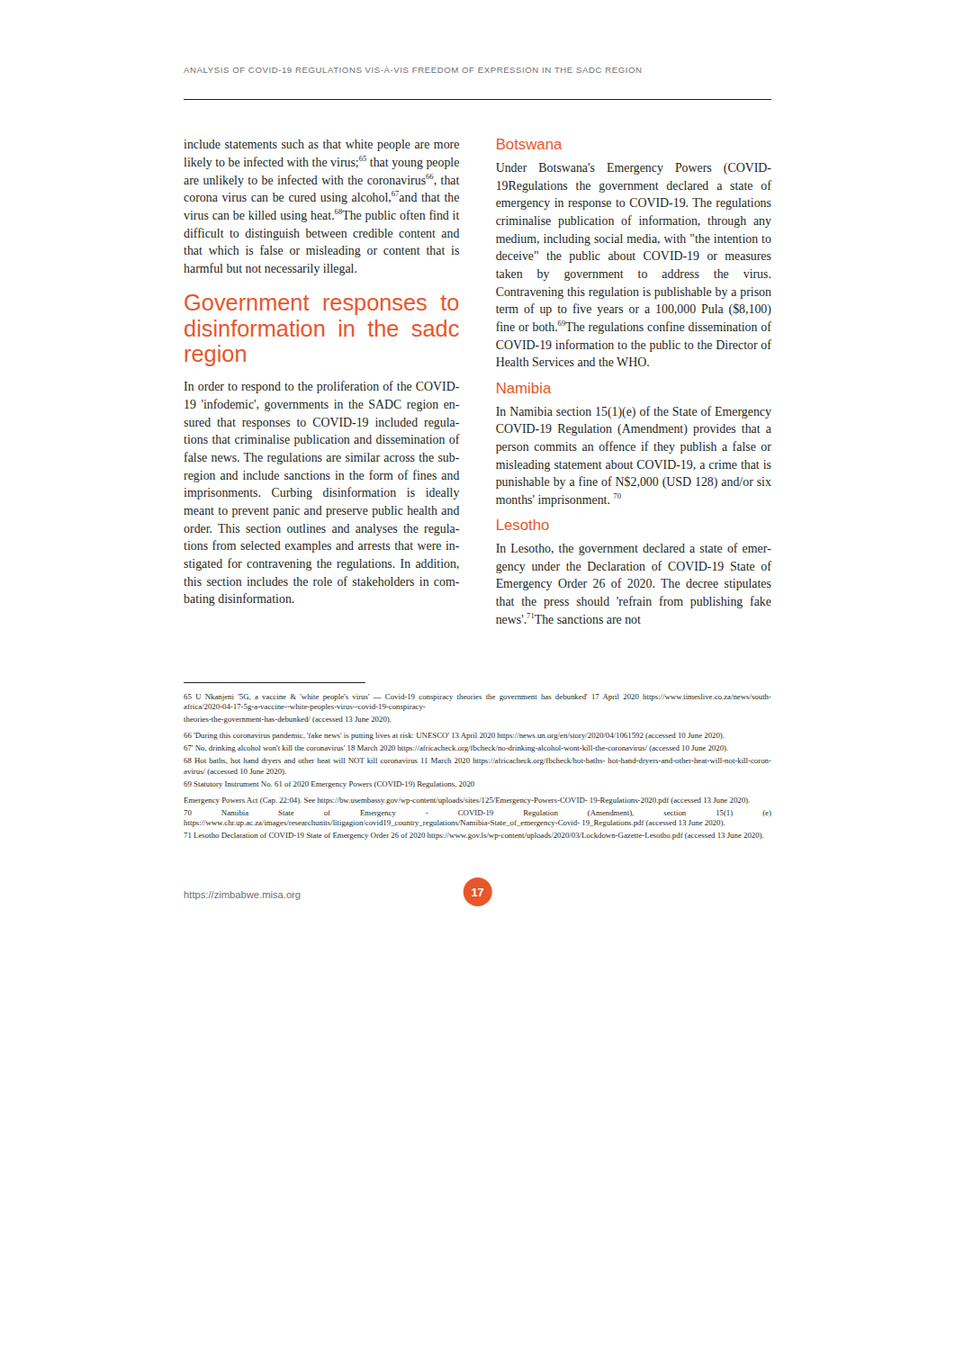Analysis of COVID-19 Regulations vis-à-vis Freedom of Expression in the SADC Region
include statements such as that white people are more likely to be infected with the virus;65 that young people are unlikely to be infected with the coronavirus66, that corona virus can be cured using alcohol,67and that the virus can be killed using heat.68The public often find it difficult to distinguish between credible content and that which is false or misleading or content that is harmful but not necessarily illegal.
Government responses to disinformation in the sadc region
In order to respond to the proliferation of the COVID-19 'infodemic', governments in the SADC region ensured that responses to COVID-19 included regulations that criminalise publication and dissemination of false news. The regulations are similar across the sub-region and include sanctions in the form of fines and imprisonments. Curbing disinformation is ideally meant to prevent panic and preserve public health and order. This section outlines and analyses the regulations from selected examples and arrests that were instigated for contravening the regulations. In addition, this section includes the role of stakeholders in combating disinformation.
Botswana
Under Botswana's Emergency Powers (COVID-19Regulations the government declared a state of emergency in response to COVID-19. The regulations criminalise publication of information, through any medium, including social media, with "the intention to deceive" the public about COVID-19 or measures taken by government to address the virus. Contravening this regulation is publishable by a prison term of up to five years or a 100,000 Pula ($8,100) fine or both.69The regulations confine dissemination of COVID-19 information to the public to the Director of Health Services and the WHO.
Namibia
In Namibia section 15(1)(e) of the State of Emergency COVID-19 Regulation (Amendment) provides that a person commits an offence if they publish a false or misleading statement about COVID-19, a crime that is punishable by a fine of N$2,000 (USD 128) and/or six months' imprisonment. 70
Lesotho
In Lesotho, the government declared a state of emergency under the Declaration of COVID-19 State of Emergency Order 26 of 2020. The decree stipulates that the press should 'refrain from publishing fake news'.71The sanctions are not
65 U Nkanjeni '5G, a vaccine & 'white people's virus' — Covid-19 conspiracy theories the government has debunked' 17 April 2020 https://www.timeslive.co.za/news/south-africa/2020-04-17-5g-a-vaccine--white-peoples-virus--covid-19-conspiracy-
theories-the-government-has-debunked/ (accessed 13 June 2020).
66 'During this coronavirus pandemic, 'fake news' is putting lives at risk: UNESCO' 13 April 2020 https://news.un.org/en/story/2020/04/1061592 (accessed 10 June 2020).
67' No, drinking alcohol won't kill the coronavirus' 18 March 2020 https://africacheck.org/fbcheck/no-drinking-alcohol-wont-kill-the-coronavirus/ (accessed 10 June 2020).
68 Hot baths, hot hand dryers and other heat will NOT kill coronavirus 11 March 2020 https://africacheck.org/fbcheck/hot-baths- hot-hand-dryers-and-other-heat-will-not-kill-coronavirus/ (accessed 10 June 2020).
69 Statutory Instrument No. 61 of 2020 Emergency Powers (COVID-19) Regulations, 2020
Emergency Powers Act (Cap. 22:04). See https://bw.usembassy.gov/wp-content/uploads/sites/125/Emergency-Powers-COVID- 19-Regulations-2020.pdf (accessed 13 June 2020).
70 Namibia State of Emergency - COVID-19 Regulation (Amendment), section 15(1) (e) https://www.chr.up.ac.za/images/researchunits/litigagion/covid19_country_regulations/Namibia-State_of_emergency-Covid- 19_Regulations.pdf (accessed 13 June 2020).
71 Lesotho Declaration of COVID-19 State of Emergency Order 26 of 2020 https://www.gov.ls/wp-content/uploads/2020/03/Lockdown-Gazette-Lesotho.pdf (accessed 13 June 2020).
https://zimbabwe.misa.org
17